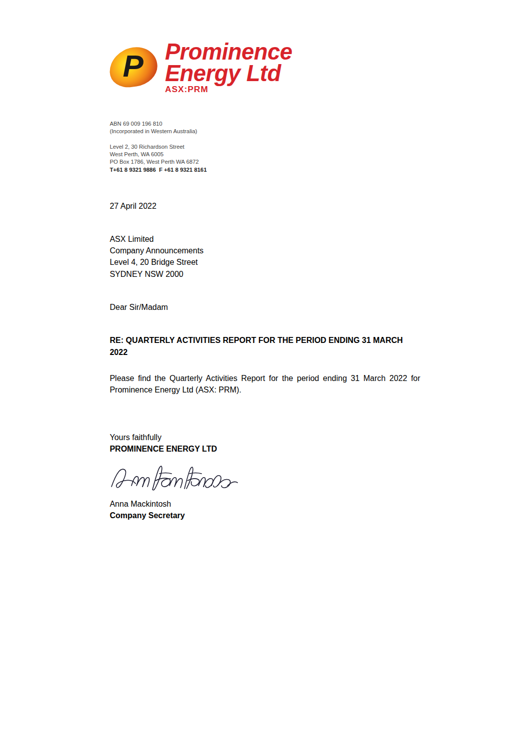P
Prominence
Energy Ltd
ASX:PRM
ABN 69 009 196 810
(Incorporated in Western Australia)
Level 2, 30 Richardson Street
West Perth, WA 6005
PO Box 1786, West Perth WA 6872
T+61 8 9321 9886 F +61 8 9321 8161
27 April 2022
ASX Limited
Company Announcements
Level 4, 20 Bridge Street
SYDNEY NSW 2000
Dear Sir/Madam
RE: QUARTERLY ACTIVITIES REPORT FOR THE PERIOD ENDING 31 MARCH 2022
Please find the Quarterly Activities Report for the period ending 31 March 2022 for Prominence Energy Ltd (ASX: PRM).
Yours faithfully
PROMINENCE ENERGY LTD
Anna Mackintosh
Company Secretary